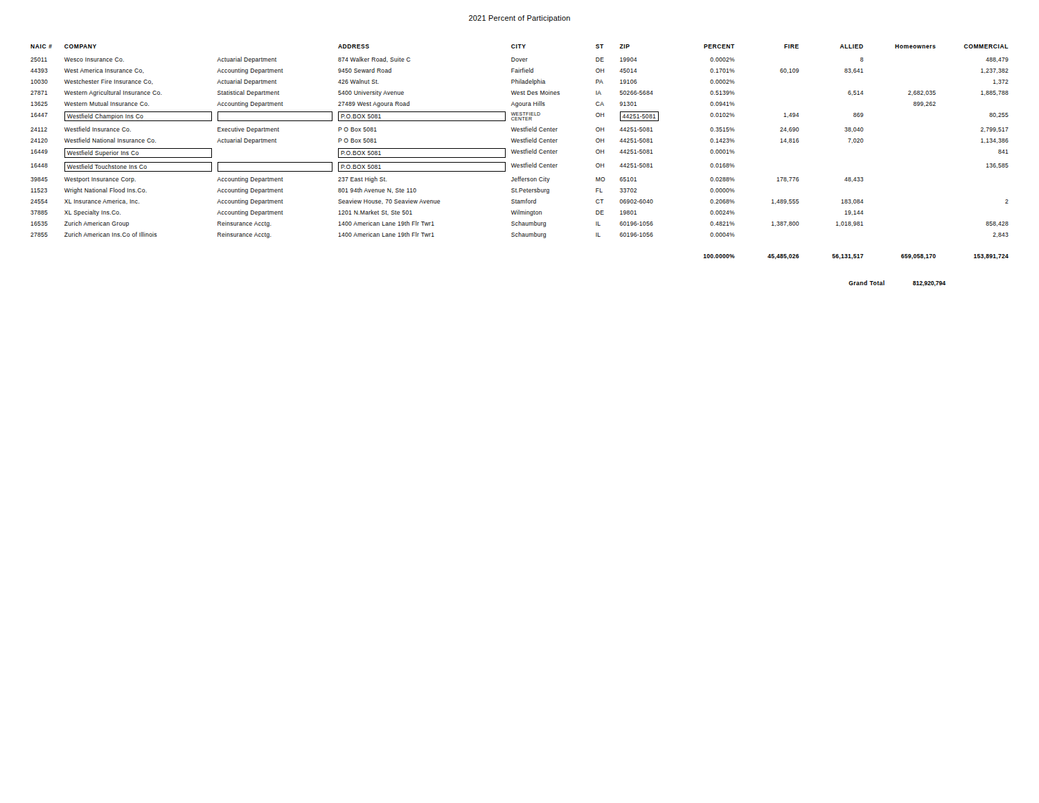2021 Percent of Participation
| NAIC # | COMPANY | | ADDRESS | CITY | ST | ZIP | PERCENT | FIRE | ALLIED | Homeowners | COMMERCIAL |
| --- | --- | --- | --- | --- | --- | --- | --- | --- | --- | --- | --- |
| 25011 | Wesco Insurance Co. | Actuarial Department | 874 Walker Road, Suite C | Dover | DE | 19904 | 0.0002% | | 8 | | 488,479 |
| 44393 | West America Insurance Co, | Accounting Department | 9450 Seward Road | Fairfield | OH | 45014 | 0.1701% | 60,109 | 83,641 | | 1,237,382 |
| 10030 | Westchester Fire Insurance Co, | Actuarial Department | 426 Walnut St. | Philadelphia | PA | 19106 | 0.0002% | | | | 1,372 |
| 27871 | Western Agricultural Insurance Co. | Statistical Department | 5400 University Avenue | West Des Moines | IA | 50266-5684 | 0.5139% | | 6,514 | 2,682,035 | 1,885,788 |
| 13625 | Western Mutual Insurance Co. | Accounting Department | 27489 West Agoura Road | Agoura Hills | CA | 91301 | 0.0941% | | | 899,262 | |
| 16447 | Westfield Champion Ins Co | | P.O.BOX 5081 | WESTFIELD CENTER | OH | 44251-5081 | 0.0102% | 1,494 | 869 | | 80,255 |
| 24112 | Westfield Insurance Co. | Executive Department | P O Box 5081 | Westfield Center | OH | 44251-5081 | 0.3515% | 24,690 | 38,040 | | 2,799,517 |
| 24120 | Westfield National Insurance Co. | Actuarial Department | P O Box 5081 | Westfield Center | OH | 44251-5081 | 0.1423% | 14,816 | 7,020 | | 1,134,386 |
| 16449 | Westfield Superior Ins Co | | P.O.BOX 5081 | Westfield Center | OH | 44251-5081 | 0.0001% | | | | 841 |
| 16448 | Westfield Touchstone Ins Co | | P.O.BOX 5081 | Westfield Center | OH | 44251-5081 | 0.0168% | | | | 136,585 |
| 39845 | Westport Insurance Corp. | Accounting Department | 237 East High St. | Jefferson City | MO | 65101 | 0.0288% | 178,776 | 48,433 | | |
| 11523 | Wright National Flood Ins.Co. | Accounting Department | 801 94th Avenue N, Ste 110 | St.Petersburg | FL | 33702 | 0.0000% | | | | |
| 24554 | XL Insurance America, Inc. | Accounting Department | Seaview House, 70 Seaview Avenue | Stamford | CT | 06902-6040 | 0.2068% | 1,489,555 | 183,084 | | 2 |
| 37885 | XL Specialty Ins.Co. | Accounting Department | 1201 N.Market St, Ste 501 | Wilmington | DE | 19801 | 0.0024% | | 19,144 | | |
| 16535 | Zurich American Group | Reinsurance Acctg. | 1400 American Lane 19th Flr Twr1 | Schaumburg | IL | 60196-1056 | 0.4821% | 1,387,800 | 1,018,981 | | 858,428 |
| 27855 | Zurich American Ins.Co of Illinois | Reinsurance Acctg. | 1400 American Lane 19th Flr Twr1 | Schaumburg | IL | 60196-1056 | 0.0004% | | | | 2,843 |
| | | | | | | | 100.0000% | 45,485,026 | 56,131,517 | 659,058,170 | 153,891,724 |
Grand Total812,920,794